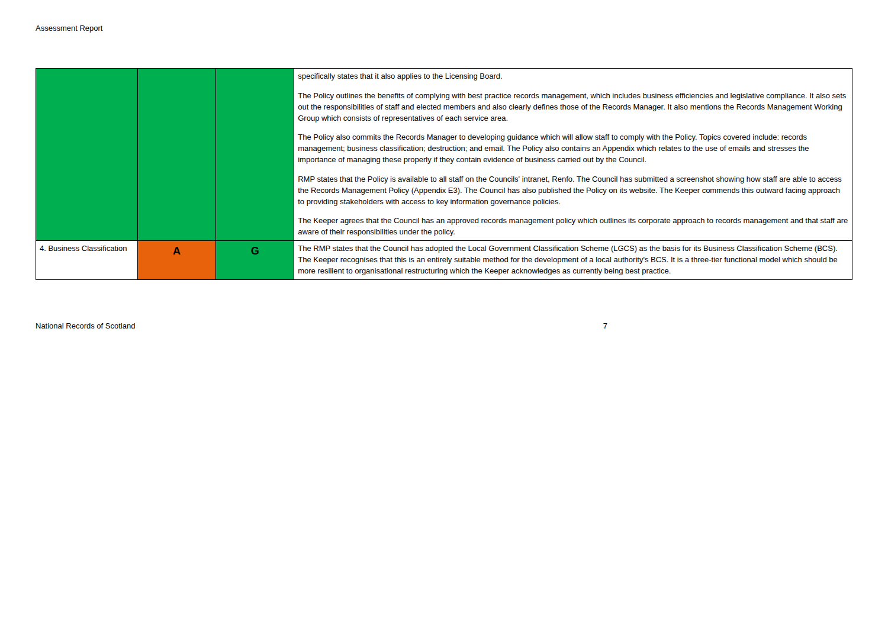Assessment Report
| | | | specifically states that it also applies to the Licensing Board. The Policy outlines the benefits of complying with best practice records management, which includes business efficiencies and legislative compliance. It also sets out the responsibilities of staff and elected members and also clearly defines those of the Records Manager. It also mentions the Records Management Working Group which consists of representatives of each service area. The Policy also commits the Records Manager to developing guidance which will allow staff to comply with the Policy. Topics covered include: records management; business classification; destruction; and email. The Policy also contains an Appendix which relates to the use of emails and stresses the importance of managing these properly if they contain evidence of business carried out by the Council. RMP states that the Policy is available to all staff on the Councils' intranet, Renfo. The Council has submitted a screenshot showing how staff are able to access the Records Management Policy (Appendix E3). The Council has also published the Policy on its website. The Keeper commends this outward facing approach to providing stakeholders with access to key information governance policies. The Keeper agrees that the Council has an approved records management policy which outlines its corporate approach to records management and that staff are aware of their responsibilities under the policy. |
| 4. Business Classification | A | G | The RMP states that the Council has adopted the Local Government Classification Scheme (LGCS) as the basis for its Business Classification Scheme (BCS). The Keeper recognises that this is an entirely suitable method for the development of a local authority's BCS. It is a three-tier functional model which should be more resilient to organisational restructuring which the Keeper acknowledges as currently being best practice. |
National Records of Scotland 7